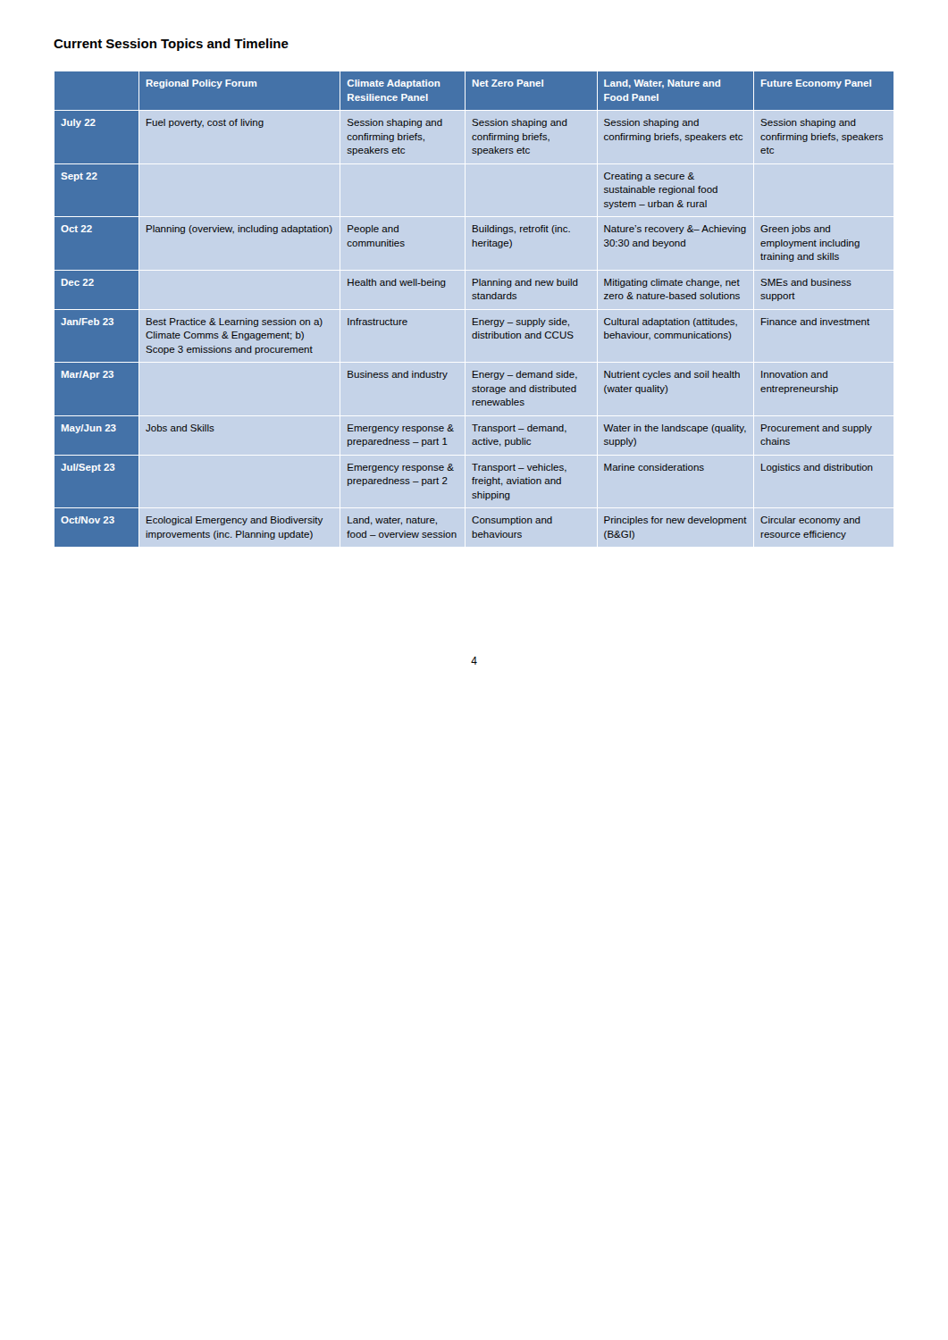Current Session Topics and Timeline
| | Regional Policy Forum | Climate Adaptation Resilience Panel | Net Zero Panel | Land, Water, Nature and Food Panel | Future Economy Panel |
| --- | --- | --- | --- | --- | --- |
| July 22 | Fuel poverty, cost of living | Session shaping and confirming briefs, speakers etc | Session shaping and confirming briefs, speakers etc | Session shaping and confirming briefs, speakers etc | Session shaping and confirming briefs, speakers etc |
| Sept 22 | | | | Creating a secure & sustainable regional food system – urban & rural | |
| Oct 22 | Planning (overview, including adaptation) | People and communities | Buildings, retrofit (inc. heritage) | Nature’s recovery &– Achieving 30:30 and beyond | Green jobs and employment including training and skills |
| Dec 22 | | Health and well-being | Planning and new build standards | Mitigating climate change, net zero & nature-based solutions | SMEs and business support |
| Jan/Feb 23 | Best Practice & Learning session on a) Climate Comms & Engagement; b) Scope 3 emissions and procurement | Infrastructure | Energy – supply side, distribution and CCUS | Cultural adaptation (attitudes, behaviour, communications) | Finance and investment |
| Mar/Apr 23 | | Business and industry | Energy – demand side, storage and distributed renewables | Nutrient cycles and soil health (water quality) | Innovation and entrepreneurship |
| May/Jun 23 | Jobs and Skills | Emergency response & preparedness – part 1 | Transport – demand, active, public | Water in the landscape (quality, supply) | Procurement and supply chains |
| Jul/Sept 23 | | Emergency response & preparedness – part 2 | Transport – vehicles, freight, aviation and shipping | Marine considerations | Logistics and distribution |
| Oct/Nov 23 | Ecological Emergency and Biodiversity improvements (inc. Planning update) | Land, water, nature, food – overview session | Consumption and behaviours | Principles for new development (B&GI) | Circular economy and resource efficiency |
4